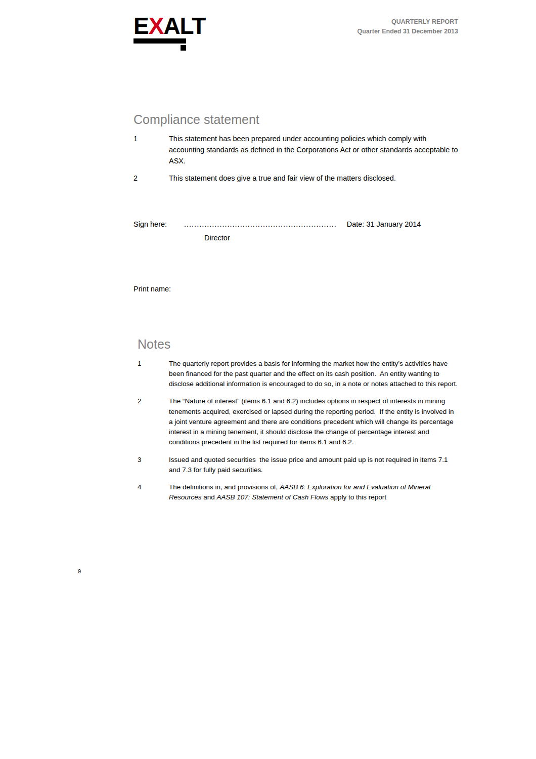For personal use only
EXALT
QUARTERLY REPORT
Quarter Ended 31 December 2013
Compliance statement
1
This statement has been prepared under accounting policies which comply with accounting standards as defined in the Corporations Act or other standards acceptable to ASX.
2
This statement does give a true and fair view of the matters disclosed.
Sign here:
............................................................
Date: 31 January 2014
Director
Print name:
Notes
1
The quarterly report provides a basis for informing the market how the entity’s activities have been financed for the past quarter and the effect on its cash position. An entity wanting to disclose additional information is encouraged to do so, in a note or notes attached to this report.
2
The “Nature of interest” (items 6.1 and 6.2) includes options in respect of interests in mining tenements acquired, exercised or lapsed during the reporting period. If the entity is involved in a joint venture agreement and there are conditions precedent which will change its percentage interest in a mining tenement, it should disclose the change of percentage interest and conditions precedent in the list required for items 6.1 and 6.2.
3
Issued and quoted securities the issue price and amount paid up is not required in items 7.1 and 7.3 for fully paid securities.
4
The definitions in, and provisions of, AASB 6: Exploration for and Evaluation of Mineral Resources and AASB 107: Statement of Cash Flows apply to this report
9